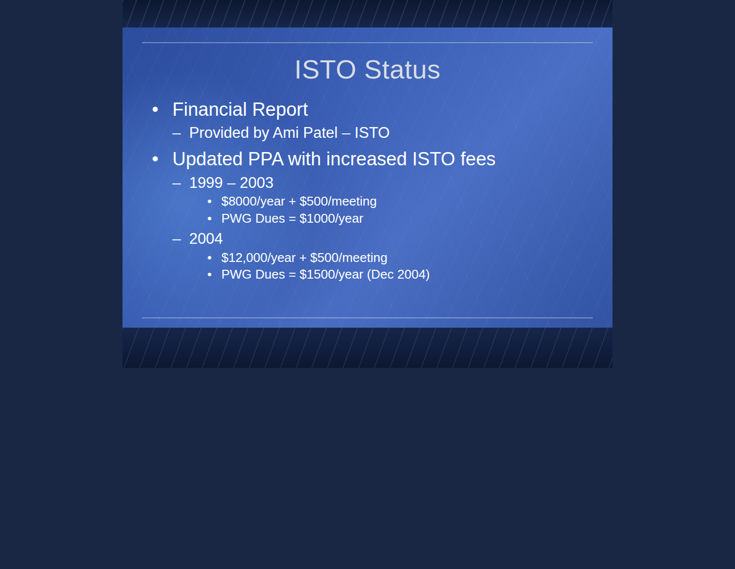ISTO Status
Financial Report
Provided by Ami Patel – ISTO
Updated PPA with increased ISTO fees
1999 – 2003
$8000/year + $500/meeting
PWG Dues = $1000/year
2004
$12,000/year + $500/meeting
PWG Dues = $1500/year (Dec 2004)